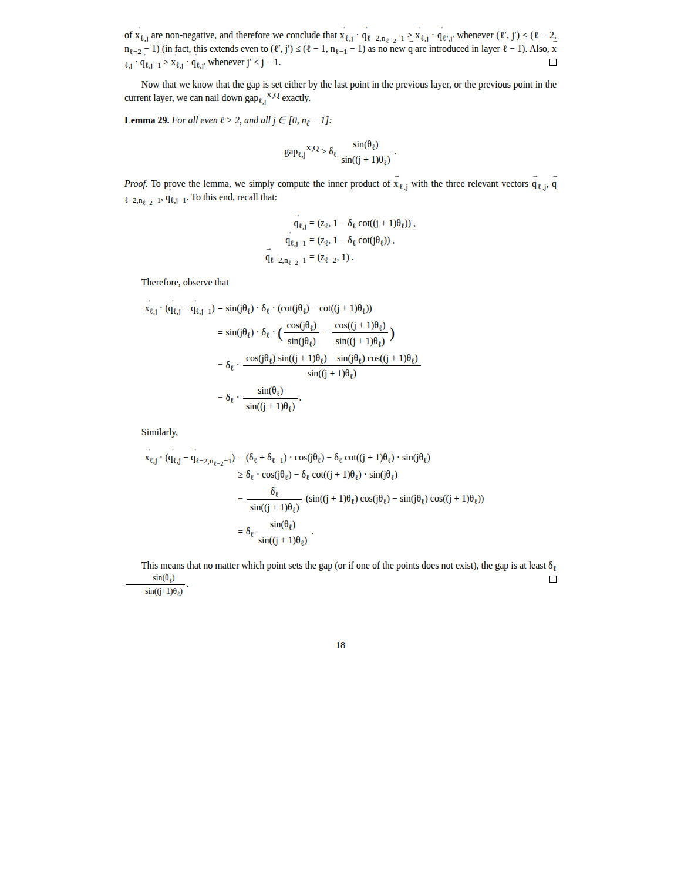of xℓ,j are non-negative, and therefore we conclude that xℓ,j · qℓ−2,nℓ−2−1 ≥ xℓ,j · qℓ′,j′ whenever (ℓ′, j′) ≤ (ℓ − 2, nℓ−2 − 1) (in fact, this extends even to (ℓ′, j′) ≤ (ℓ − 1, nℓ−1 − 1) as no new q are introduced in layer ℓ − 1). Also, xℓ,j · qℓ,j−1 ≥ xℓ,j · qℓ,j′ whenever j′ ≤ j − 1.
Now that we know that the gap is set either by the last point in the previous layer, or the previous point in the current layer, we can nail down gapℓ,jX,Q exactly.
Lemma 29. For all even ℓ > 2, and all j ∈ [0, nℓ − 1]:
gapℓ,jX,Q ≥ δℓsin(θℓ) sin((j + 1)θℓ).
Proof. To prove the lemma, we simply compute the inner product of xℓ,j with the three relevant vectors qℓ,j, qℓ−2,nℓ−2−1, qℓ,j−1. To this end, recall that:
| q ℓ,j | = | (z ℓ , 1 − δ ℓ cot((j + 1)θ ℓ )) , |
| q ℓ,j−1 | = | (z ℓ , 1 − δ ℓ cot(jθ ℓ )) , |
| q ℓ−2,n ℓ−2 −1 | = | (z ℓ−2 , 1) . |
Therefore, observe that
| x ℓ,j · ( q ℓ,j − q ℓ,j−1 ) | = | sin(jθ ℓ ) · δ ℓ · (cot(jθ ℓ ) − cot((j + 1)θ ℓ )) |
| | = | sin(jθ ℓ ) · δ ℓ · ( cos(jθ ℓ ) sin(jθ ℓ ) − cos((j + 1)θ ℓ ) sin((j + 1)θ ℓ ) ) |
| | = | δ ℓ · cos(jθ ℓ ) sin((j + 1)θ ℓ ) − sin(jθ ℓ ) cos((j + 1)θ ℓ ) sin((j + 1)θ ℓ ) |
| | = | δ ℓ · sin(θ ℓ ) sin((j + 1)θ ℓ ) . |
Similarly,
| x ℓ,j · ( q ℓ,j − q ℓ−2,n ℓ−2 −1 ) | = | (δ ℓ + δ ℓ−1 ) · cos(jθ ℓ ) − δ ℓ cot((j + 1)θ ℓ ) · sin(jθ ℓ ) |
| | ≥ | δ ℓ · cos(jθ ℓ ) − δ ℓ cot((j + 1)θ ℓ ) · sin(jθ ℓ ) |
| | = | δ ℓ sin((j + 1)θ ℓ ) (sin((j + 1)θ ℓ ) cos(jθ ℓ ) − sin(jθ ℓ ) cos((j + 1)θ ℓ )) |
| | = | δ ℓ sin(θ ℓ ) sin((j + 1)θ ℓ ) . |
This means that no matter which point sets the gap (or if one of the points does not exist), the gap is at least δℓsin(θℓ) sin((j+1)θℓ).
18